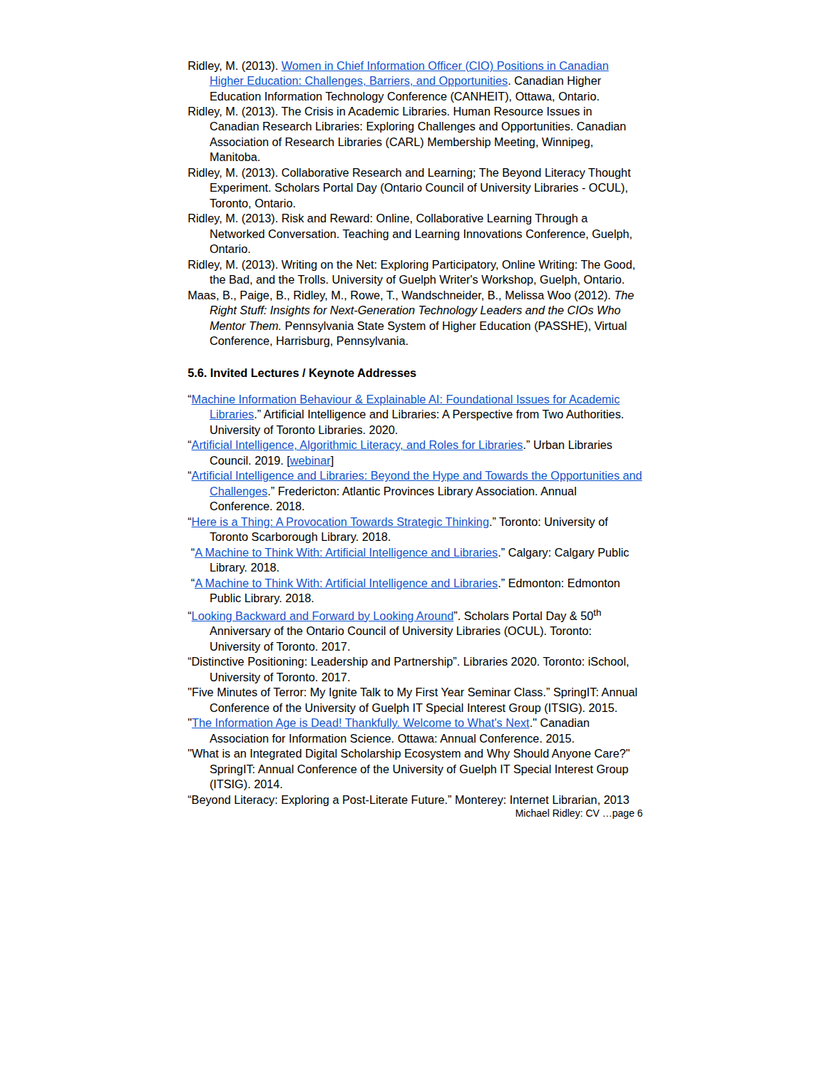Ridley, M. (2013). Women in Chief Information Officer (CIO) Positions in Canadian Higher Education: Challenges, Barriers, and Opportunities. Canadian Higher Education Information Technology Conference (CANHEIT), Ottawa, Ontario.
Ridley, M. (2013). The Crisis in Academic Libraries. Human Resource Issues in Canadian Research Libraries: Exploring Challenges and Opportunities. Canadian Association of Research Libraries (CARL) Membership Meeting, Winnipeg, Manitoba.
Ridley, M. (2013). Collaborative Research and Learning; The Beyond Literacy Thought Experiment. Scholars Portal Day (Ontario Council of University Libraries - OCUL), Toronto, Ontario.
Ridley, M. (2013). Risk and Reward: Online, Collaborative Learning Through a Networked Conversation. Teaching and Learning Innovations Conference, Guelph, Ontario.
Ridley, M. (2013). Writing on the Net: Exploring Participatory, Online Writing: The Good, the Bad, and the Trolls. University of Guelph Writer's Workshop, Guelph, Ontario.
Maas, B., Paige, B., Ridley, M., Rowe, T., Wandschneider, B., Melissa Woo (2012). The Right Stuff: Insights for Next-Generation Technology Leaders and the CIOs Who Mentor Them. Pennsylvania State System of Higher Education (PASSHE), Virtual Conference, Harrisburg, Pennsylvania.
5.6. Invited Lectures / Keynote Addresses
“Machine Information Behaviour & Explainable AI: Foundational Issues for Academic Libraries.” Artificial Intelligence and Libraries: A Perspective from Two Authorities. University of Toronto Libraries. 2020.
“Artificial Intelligence, Algorithmic Literacy, and Roles for Libraries.” Urban Libraries Council. 2019. [webinar]
“Artificial Intelligence and Libraries: Beyond the Hype and Towards the Opportunities and Challenges.” Fredericton: Atlantic Provinces Library Association. Annual Conference. 2018.
“Here is a Thing: A Provocation Towards Strategic Thinking.” Toronto: University of Toronto Scarborough Library. 2018.
“A Machine to Think With: Artificial Intelligence and Libraries.” Calgary: Calgary Public Library. 2018.
“A Machine to Think With: Artificial Intelligence and Libraries.” Edmonton: Edmonton Public Library. 2018.
“Looking Backward and Forward by Looking Around”. Scholars Portal Day & 50th Anniversary of the Ontario Council of University Libraries (OCUL). Toronto: University of Toronto. 2017.
“Distinctive Positioning: Leadership and Partnership”. Libraries 2020. Toronto: iSchool, University of Toronto. 2017.
"Five Minutes of Terror: My Ignite Talk to My First Year Seminar Class.” SpringIT: Annual Conference of the University of Guelph IT Special Interest Group (ITSIG). 2015.
"The Information Age is Dead! Thankfully. Welcome to What's Next." Canadian Association for Information Science. Ottawa: Annual Conference. 2015.
"What is an Integrated Digital Scholarship Ecosystem and Why Should Anyone Care?" SpringIT: Annual Conference of the University of Guelph IT Special Interest Group (ITSIG). 2014.
“Beyond Literacy: Exploring a Post-Literate Future.” Monterey: Internet Librarian, 2013
Michael Ridley: CV …page 6